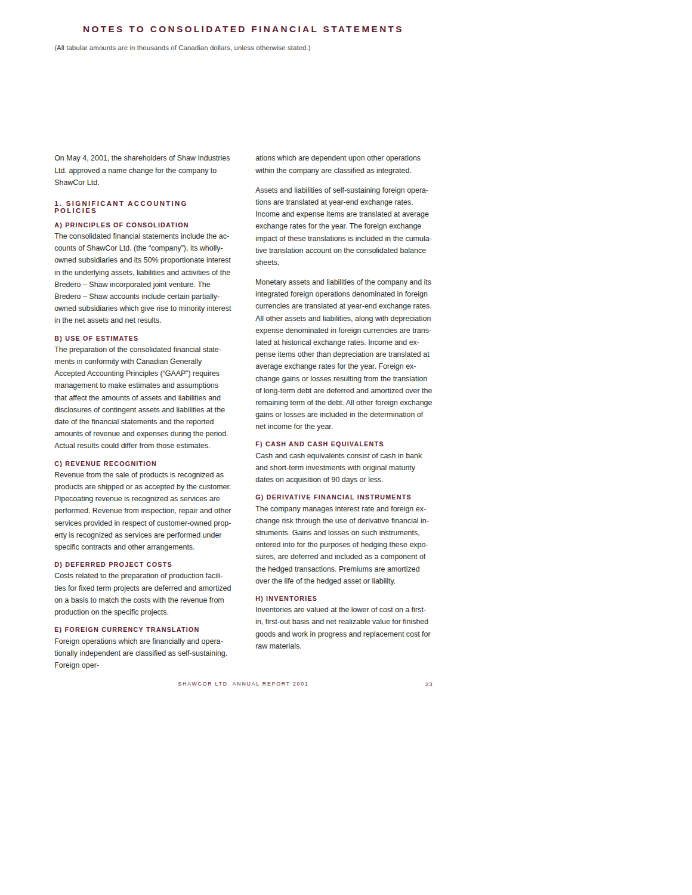Notes to Consolidated Financial Statements
(All tabular amounts are in thousands of Canadian dollars, unless otherwise stated.)
On May 4, 2001, the shareholders of Shaw Industries Ltd. approved a name change for the company to ShawCor Ltd.
1. Significant Accounting Policies
a) Principles of Consolidation
The consolidated financial statements include the accounts of ShawCor Ltd. (the “company”), its wholly-owned subsidiaries and its 50% proportionate interest in the underlying assets, liabilities and activities of the Bredero – Shaw incorporated joint venture. The Bredero – Shaw accounts include certain partially-owned subsidiaries which give rise to minority interest in the net assets and net results.
b) Use of Estimates
The preparation of the consolidated financial statements in conformity with Canadian Generally Accepted Accounting Principles (“GAAP”) requires management to make estimates and assumptions that affect the amounts of assets and liabilities and disclosures of contingent assets and liabilities at the date of the financial statements and the reported amounts of revenue and expenses during the period. Actual results could differ from those estimates.
c) Revenue Recognition
Revenue from the sale of products is recognized as products are shipped or as accepted by the customer. Pipecoating revenue is recognized as services are performed. Revenue from inspection, repair and other services provided in respect of customer-owned property is recognized as services are performed under specific contracts and other arrangements.
d) Deferred Project Costs
Costs related to the preparation of production facilities for fixed term projects are deferred and amortized on a basis to match the costs with the revenue from production on the specific projects.
e) Foreign Currency Translation
Foreign operations which are financially and operationally independent are classified as self-sustaining. Foreign oper-
ations which are dependent upon other operations within the company are classified as integrated.
Assets and liabilities of self-sustaining foreign operations are translated at year-end exchange rates. Income and expense items are translated at average exchange rates for the year. The foreign exchange impact of these translations is included in the cumulative translation account on the consolidated balance sheets.
Monetary assets and liabilities of the company and its integrated foreign operations denominated in foreign currencies are translated at year-end exchange rates. All other assets and liabilities, along with depreciation expense denominated in foreign currencies are translated at historical exchange rates. Income and expense items other than depreciation are translated at average exchange rates for the year. Foreign exchange gains or losses resulting from the translation of long-term debt are deferred and amortized over the remaining term of the debt. All other foreign exchange gains or losses are included in the determination of net income for the year.
f) Cash and Cash Equivalents
Cash and cash equivalents consist of cash in bank and short-term investments with original maturity dates on acquisition of 90 days or less.
g) Derivative Financial Instruments
The company manages interest rate and foreign exchange risk through the use of derivative financial instruments. Gains and losses on such instruments, entered into for the purposes of hedging these exposures, are deferred and included as a component of the hedged transactions. Premiums are amortized over the life of the hedged asset or liability.
h) Inventories
Inventories are valued at the lower of cost on a first-in, first-out basis and net realizable value for finished goods and work in progress and replacement cost for raw materials.
SHAWCOR LTD. ANNUAL REPORT 2001 23